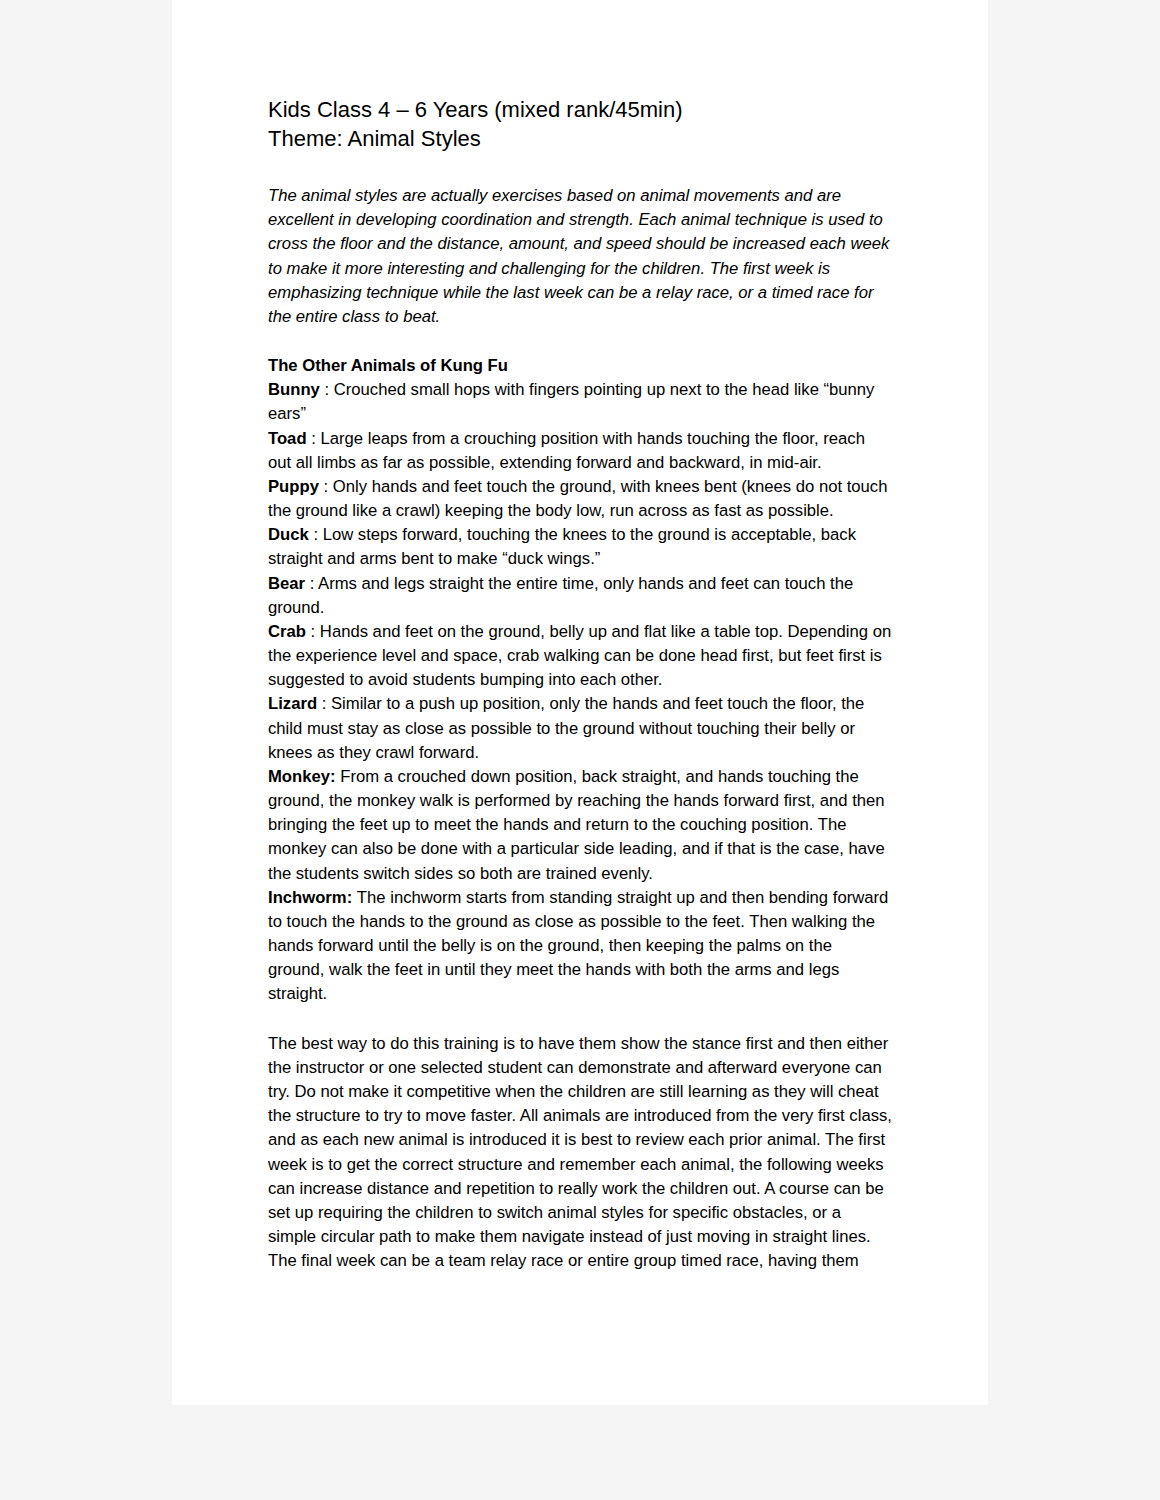Kids Class 4 – 6 Years (mixed rank/45min)
Theme: Animal Styles
The animal styles are actually exercises based on animal movements and are excellent in developing coordination and strength. Each animal technique is used to cross the floor and the distance, amount, and speed should be increased each week to make it more interesting and challenging for the children. The first week is emphasizing technique while the last week can be a relay race, or a timed race for the entire class to beat.
The Other Animals of Kung Fu
Bunny
: Crouched small hops with fingers pointing up next to the head like “bunny ears”
Toad
: Large leaps from a crouching position with hands touching the floor, reach out all limbs as far as possible, extending forward and backward, in mid-air.
Puppy
: Only hands and feet touch the ground, with knees bent (knees do not touch the ground like a crawl) keeping the body low, run across as fast as possible.
Duck
: Low steps forward, touching the knees to the ground is acceptable, back straight and arms bent to make “duck wings.”
Bear
: Arms and legs straight the entire time, only hands and feet can touch the ground.
Crab
: Hands and feet on the ground, belly up and flat like a table top. Depending on the experience level and space, crab walking can be done head first, but feet first is suggested to avoid students bumping into each other.
Lizard
: Similar to a push up position, only the hands and feet touch the floor, the child must stay as close as possible to the ground without touching their belly or knees as they crawl forward.
Monkey:
From a crouched down position, back straight, and hands touching the ground, the monkey walk is performed by reaching the hands forward first, and then bringing the feet up to meet the hands and return to the couching position. The monkey can also be done with a particular side leading, and if that is the case, have the students switch sides so both are trained evenly.
Inchworm:
The inchworm starts from standing straight up and then bending forward to touch the hands to the ground as close as possible to the feet. Then walking the hands forward until the belly is on the ground, then keeping the palms on the ground, walk the feet in until they meet the hands with both the arms and legs straight.
The best way to do this training is to have them show the stance first and then either the instructor or one selected student can demonstrate and afterward everyone can try. Do not make it competitive when the children are still learning as they will cheat the structure to try to move faster. All animals are introduced from the very first class, and as each new animal is introduced it is best to review each prior animal. The first week is to get the correct structure and remember each animal, the following weeks can increase distance and repetition to really work the children out. A course can be set up requiring the children to switch animal styles for specific obstacles, or a simple circular path to make them navigate instead of just moving in straight lines. The final week can be a team relay race or entire group timed race, having them